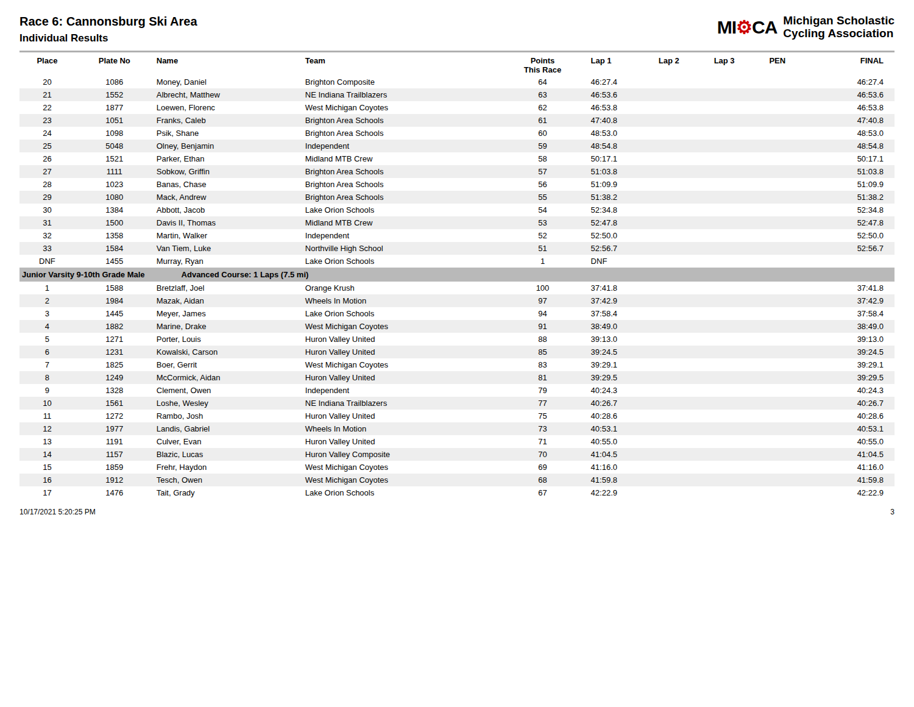Race 6: Cannonsburg Ski Area
Individual Results
MI⚙CA
Michigan Scholastic
Cycling Association
| Place | Plate No | Name | Team | Points This Race | Lap 1 | Lap 2 | Lap 3 | PEN | FINAL |
| --- | --- | --- | --- | --- | --- | --- | --- | --- | --- |
| 20 | 1086 | Money, Daniel | Brighton Composite | 64 | 46:27.4 | | | | 46:27.4 |
| 21 | 1552 | Albrecht, Matthew | NE Indiana Trailblazers | 63 | 46:53.6 | | | | 46:53.6 |
| 22 | 1877 | Loewen, Florenc | West Michigan Coyotes | 62 | 46:53.8 | | | | 46:53.8 |
| 23 | 1051 | Franks, Caleb | Brighton Area Schools | 61 | 47:40.8 | | | | 47:40.8 |
| 24 | 1098 | Psik, Shane | Brighton Area Schools | 60 | 48:53.0 | | | | 48:53.0 |
| 25 | 5048 | Olney, Benjamin | Independent | 59 | 48:54.8 | | | | 48:54.8 |
| 26 | 1521 | Parker, Ethan | Midland MTB Crew | 58 | 50:17.1 | | | | 50:17.1 |
| 27 | 1111 | Sobkow, Griffin | Brighton Area Schools | 57 | 51:03.8 | | | | 51:03.8 |
| 28 | 1023 | Banas, Chase | Brighton Area Schools | 56 | 51:09.9 | | | | 51:09.9 |
| 29 | 1080 | Mack, Andrew | Brighton Area Schools | 55 | 51:38.2 | | | | 51:38.2 |
| 30 | 1384 | Abbott, Jacob | Lake Orion Schools | 54 | 52:34.8 | | | | 52:34.8 |
| 31 | 1500 | Davis II, Thomas | Midland MTB Crew | 53 | 52:47.8 | | | | 52:47.8 |
| 32 | 1358 | Martin, Walker | Independent | 52 | 52:50.0 | | | | 52:50.0 |
| 33 | 1584 | Van Tiem, Luke | Northville High School | 51 | 52:56.7 | | | | 52:56.7 |
| DNF | 1455 | Murray, Ryan | Lake Orion Schools | 1 | DNF | | | | |
| Junior Varsity 9-10th Grade Male Advanced Course: 1 Laps (7.5 mi) |
| 1 | 1588 | Bretzlaff, Joel | Orange Krush | 100 | 37:41.8 | | | | 37:41.8 |
| 2 | 1984 | Mazak, Aidan | Wheels In Motion | 97 | 37:42.9 | | | | 37:42.9 |
| 3 | 1445 | Meyer, James | Lake Orion Schools | 94 | 37:58.4 | | | | 37:58.4 |
| 4 | 1882 | Marine, Drake | West Michigan Coyotes | 91 | 38:49.0 | | | | 38:49.0 |
| 5 | 1271 | Porter, Louis | Huron Valley United | 88 | 39:13.0 | | | | 39:13.0 |
| 6 | 1231 | Kowalski, Carson | Huron Valley United | 85 | 39:24.5 | | | | 39:24.5 |
| 7 | 1825 | Boer, Gerrit | West Michigan Coyotes | 83 | 39:29.1 | | | | 39:29.1 |
| 8 | 1249 | McCormick, Aidan | Huron Valley United | 81 | 39:29.5 | | | | 39:29.5 |
| 9 | 1328 | Clement, Owen | Independent | 79 | 40:24.3 | | | | 40:24.3 |
| 10 | 1561 | Loshe, Wesley | NE Indiana Trailblazers | 77 | 40:26.7 | | | | 40:26.7 |
| 11 | 1272 | Rambo, Josh | Huron Valley United | 75 | 40:28.6 | | | | 40:28.6 |
| 12 | 1977 | Landis, Gabriel | Wheels In Motion | 73 | 40:53.1 | | | | 40:53.1 |
| 13 | 1191 | Culver, Evan | Huron Valley United | 71 | 40:55.0 | | | | 40:55.0 |
| 14 | 1157 | Blazic, Lucas | Huron Valley Composite | 70 | 41:04.5 | | | | 41:04.5 |
| 15 | 1859 | Frehr, Haydon | West Michigan Coyotes | 69 | 41:16.0 | | | | 41:16.0 |
| 16 | 1912 | Tesch, Owen | West Michigan Coyotes | 68 | 41:59.8 | | | | 41:59.8 |
| 17 | 1476 | Tait, Grady | Lake Orion Schools | 67 | 42:22.9 | | | | 42:22.9 |
10/17/2021 5:20:25 PM 3